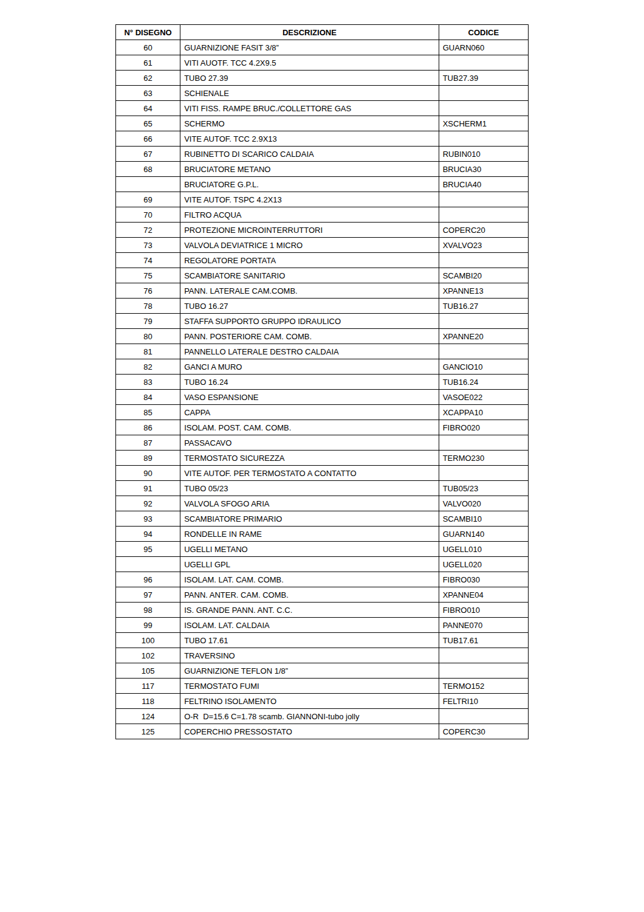| N° DISEGNO | DESCRIZIONE | CODICE |
| --- | --- | --- |
| 60 | GUARNIZIONE FASIT 3/8” | GUARN060 |
| 61 | VITI AUOTF. TCC 4.2X9.5 | |
| 62 | TUBO 27.39 | TUB27.39 |
| 63 | SCHIENALE | |
| 64 | VITI FISS. RAMPE BRUC./COLLETTORE GAS | |
| 65 | SCHERMO | XSCHERM1 |
| 66 | VITE AUTOF. TCC 2.9X13 | |
| 67 | RUBINETTO DI SCARICO CALDAIA | RUBIN010 |
| 68 | BRUCIATORE METANO | BRUCIA30 |
| | BRUCIATORE G.P.L. | BRUCIA40 |
| 69 | VITE AUTOF. TSPC 4.2X13 | |
| 70 | FILTRO ACQUA | |
| 72 | PROTEZIONE MICROINTERRUTTORI | COPERC20 |
| 73 | VALVOLA DEVIATRICE 1 MICRO | XVALVO23 |
| 74 | REGOLATORE PORTATA | |
| 75 | SCAMBIATORE SANITARIO | SCAMBI20 |
| 76 | PANN. LATERALE CAM.COMB. | XPANNE13 |
| 78 | TUBO 16.27 | TUB16.27 |
| 79 | STAFFA SUPPORTO GRUPPO IDRAULICO | |
| 80 | PANN. POSTERIORE CAM. COMB. | XPANNE20 |
| 81 | PANNELLO LATERALE DESTRO CALDAIA | |
| 82 | GANCI A MURO | GANCIO10 |
| 83 | TUBO 16.24 | TUB16.24 |
| 84 | VASO ESPANSIONE | VASOE022 |
| 85 | CAPPA | XCAPPA10 |
| 86 | ISOLAM. POST. CAM. COMB. | FIBRO020 |
| 87 | PASSACAVO | |
| 89 | TERMOSTATO SICUREZZA | TERMO230 |
| 90 | VITE AUTOF. PER TERMOSTATO A CONTATTO | |
| 91 | TUBO 05/23 | TUB05/23 |
| 92 | VALVOLA SFOGO ARIA | VALVO020 |
| 93 | SCAMBIATORE PRIMARIO | SCAMBI10 |
| 94 | RONDELLE IN RAME | GUARN140 |
| 95 | UGELLI METANO | UGELL010 |
| | UGELLI GPL | UGELL020 |
| 96 | ISOLAM. LAT. CAM. COMB. | FIBRO030 |
| 97 | PANN. ANTER. CAM. COMB. | XPANNE04 |
| 98 | IS. GRANDE PANN. ANT. C.C. | FIBRO010 |
| 99 | ISOLAM. LAT. CALDAIA | PANNE070 |
| 100 | TUBO 17.61 | TUB17.61 |
| 102 | TRAVERSINO | |
| 105 | GUARNIZIONE TEFLON 1/8” | |
| 117 | TERMOSTATO FUMI | TERMO152 |
| 118 | FELTRINO ISOLAMENTO | FELTRI10 |
| 124 | O-R D=15.6 C=1.78 scamb. GIANNONI-tubo jolly | |
| 125 | COPERCHIO PRESSOSTATO | COPERC30 |